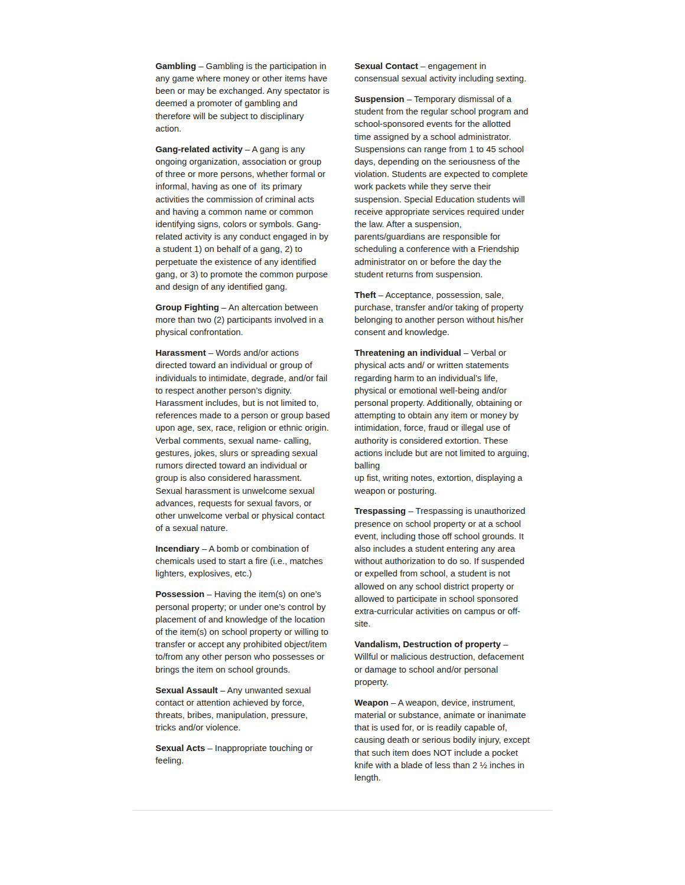Gambling – Gambling is the participation in any game where money or other items have been or may be exchanged. Any spectator is deemed a promoter of gambling and therefore will be subject to disciplinary action.
Gang-related activity – A gang is any ongoing organization, association or group of three or more persons, whether formal or informal, having as one of its primary activities the commission of criminal acts and having a common name or common identifying signs, colors or symbols. Gang-related activity is any conduct engaged in by a student 1) on behalf of a gang, 2) to perpetuate the existence of any identified gang, or 3) to promote the common purpose and design of any identified gang.
Group Fighting – An altercation between more than two (2) participants involved in a physical confrontation.
Harassment – Words and/or actions directed toward an individual or group of individuals to intimidate, degrade, and/or fail to respect another person’s dignity. Harassment includes, but is not limited to, references made to a person or group based upon age, sex, race, religion or ethnic origin. Verbal comments, sexual name- calling, gestures, jokes, slurs or spreading sexual rumors directed toward an individual or group is also considered harassment. Sexual harassment is unwelcome sexual advances, requests for sexual favors, or other unwelcome verbal or physical contact of a sexual nature.
Incendiary – A bomb or combination of chemicals used to start a fire (i.e., matches lighters, explosives, etc.)
Possession – Having the item(s) on one’s personal property; or under one’s control by placement of and knowledge of the location of the item(s) on school property or willing to transfer or accept any prohibited object/item to/from any other person who possesses or brings the item on school grounds.
Sexual Assault – Any unwanted sexual contact or attention achieved by force, threats, bribes, manipulation, pressure, tricks and/or violence.
Sexual Acts – Inappropriate touching or feeling.
Sexual Contact – engagement in consensual sexual activity including sexting.
Suspension – Temporary dismissal of a student from the regular school program and school-sponsored events for the allotted time assigned by a school administrator. Suspensions can range from 1 to 45 school days, depending on the seriousness of the violation. Students are expected to complete work packets while they serve their suspension. Special Education students will receive appropriate services required under the law. After a suspension, parents/guardians are responsible for scheduling a conference with a Friendship administrator on or before the day the student returns from suspension.
Theft – Acceptance, possession, sale, purchase, transfer and/or taking of property belonging to another person without his/her consent and knowledge.
Threatening an individual – Verbal or physical acts and/ or written statements regarding harm to an individual’s life, physical or emotional well-being and/or personal property. Additionally, obtaining or attempting to obtain any item or money by intimidation, force, fraud or illegal use of authority is considered extortion. These actions include but are not limited to arguing, balling
up fist, writing notes, extortion, displaying a weapon or posturing.
Trespassing – Trespassing is unauthorized presence on school property or at a school event, including those off school grounds. It also includes a student entering any area without authorization to do so. If suspended or expelled from school, a student is not allowed on any school district property or allowed to participate in school sponsored extra-curricular activities on campus or off- site.
Vandalism, Destruction of property – Willful or malicious destruction, defacement or damage to school and/or personal property.
Weapon – A weapon, device, instrument, material or substance, animate or inanimate that is used for, or is readily capable of, causing death or serious bodily injury, except that such item does NOT include a pocket knife with a blade of less than 2 ½ inches in length.